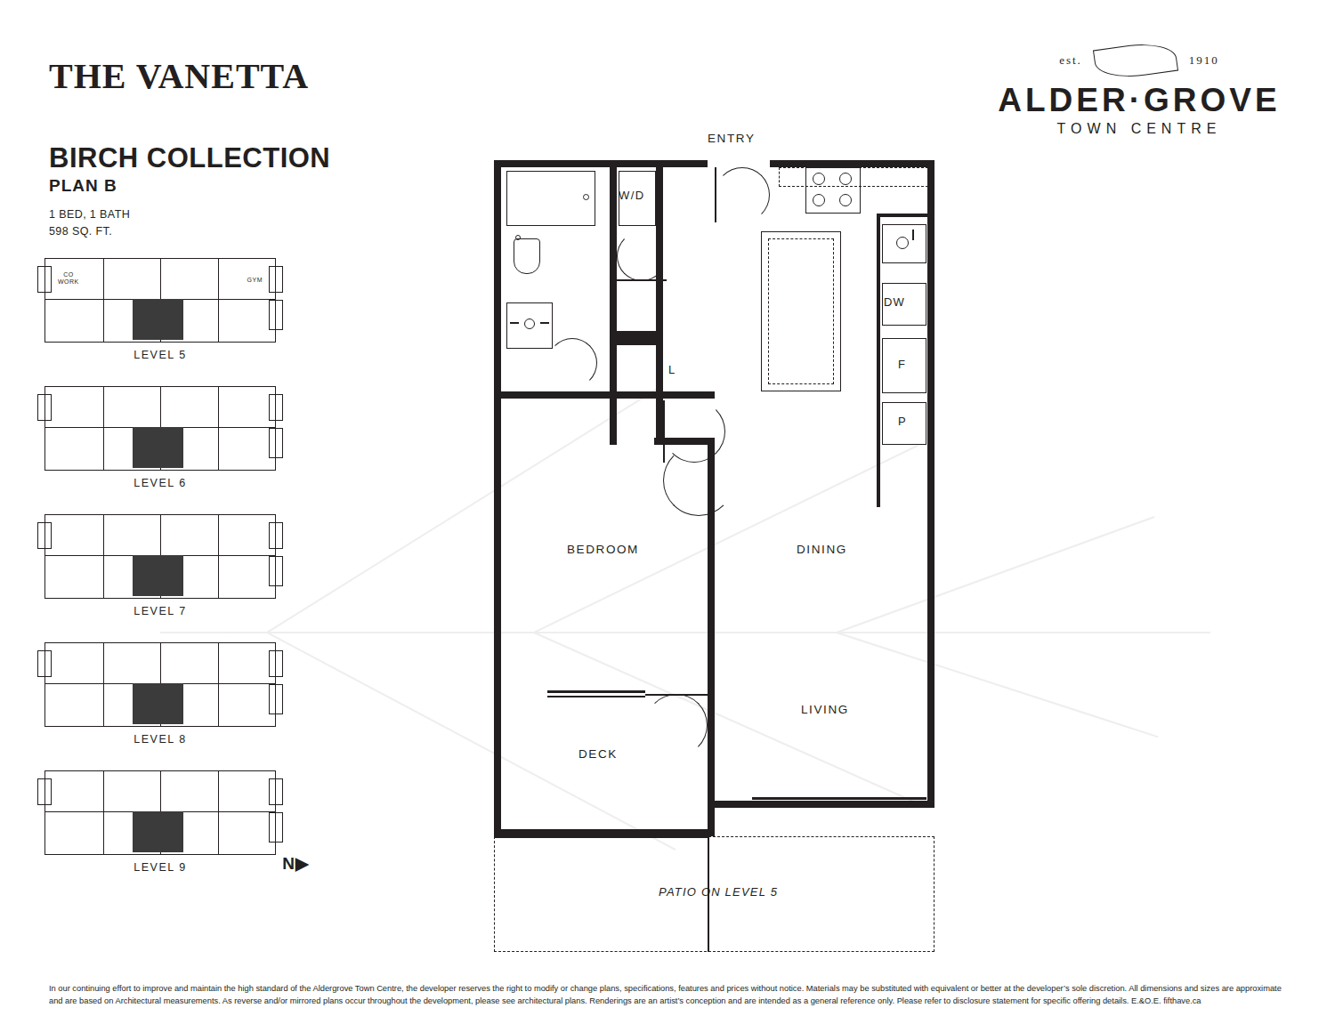THE VANETTA
BIRCH COLLECTION
PLAN B
1 BED, 1 BATH
598 SQ. FT.
est. 1910
ALDER·GROVE
TOWN CENTRE
CO
WORK
GYM
LEVEL 5
LEVEL 6
LEVEL 7
LEVEL 8
LEVEL 9
N▶
ENTRY
W/D
L
DW
F
P
BEDROOM
DINING
LIVING
DECK
PATIO ON LEVEL 5
In our continuing effort to improve and maintain the high standard of the Aldergrove Town Centre, the developer reserves the right to modify or change plans, specifications, features and prices without notice. Materials may be substituted with equivalent or better at the developer’s sole discretion. All dimensions and sizes are approximate and are based on Architectural measurements. As reverse and/or mirrored plans occur throughout the development, please see architectural plans. Renderings are an artist’s conception and are intended as a general reference only. Please refer to disclosure statement for specific offering details. E.&O.E. fifthave.ca